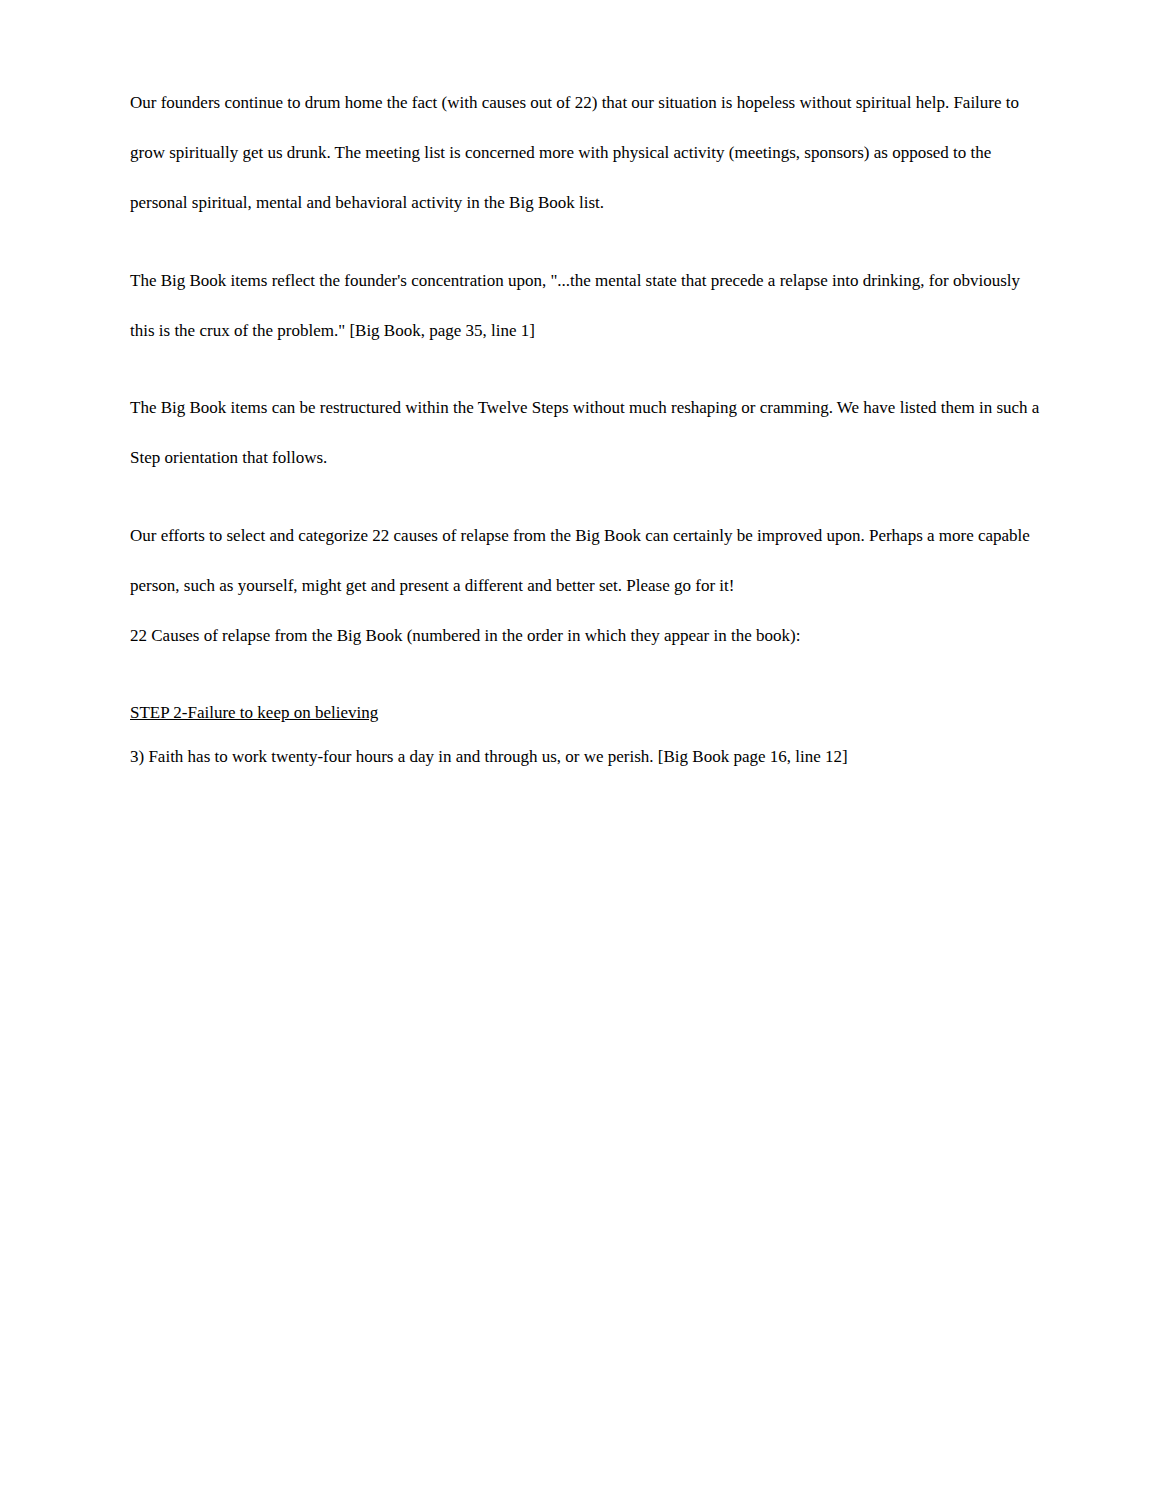Our founders continue to drum home the fact (with causes out of 22) that our situation is hopeless without spiritual help. Failure to
grow spiritually get us drunk. The meeting list is concerned more with physical activity (meetings, sponsors) as opposed to the
personal spiritual, mental and behavioral activity in the Big Book list.
The Big Book items reflect the founder's concentration upon, "...the mental state that precede a relapse into drinking, for obviously
this is the crux of the problem." [Big Book, page 35, line 1]
The Big Book items can be restructured within the Twelve Steps without much reshaping or cramming. We have listed them in such a
Step orientation that follows.
Our efforts to select and categorize 22 causes of relapse from the Big Book can certainly be improved upon. Perhaps a more capable
person, such as yourself, might get and present a different and better set. Please go for it!
22 Causes of relapse from the Big Book (numbered in the order in which they appear in the book):
STEP 2-Failure to keep on believing
3) Faith has to work twenty-four hours a day in and through us, or we perish. [Big Book page 16, line 12]